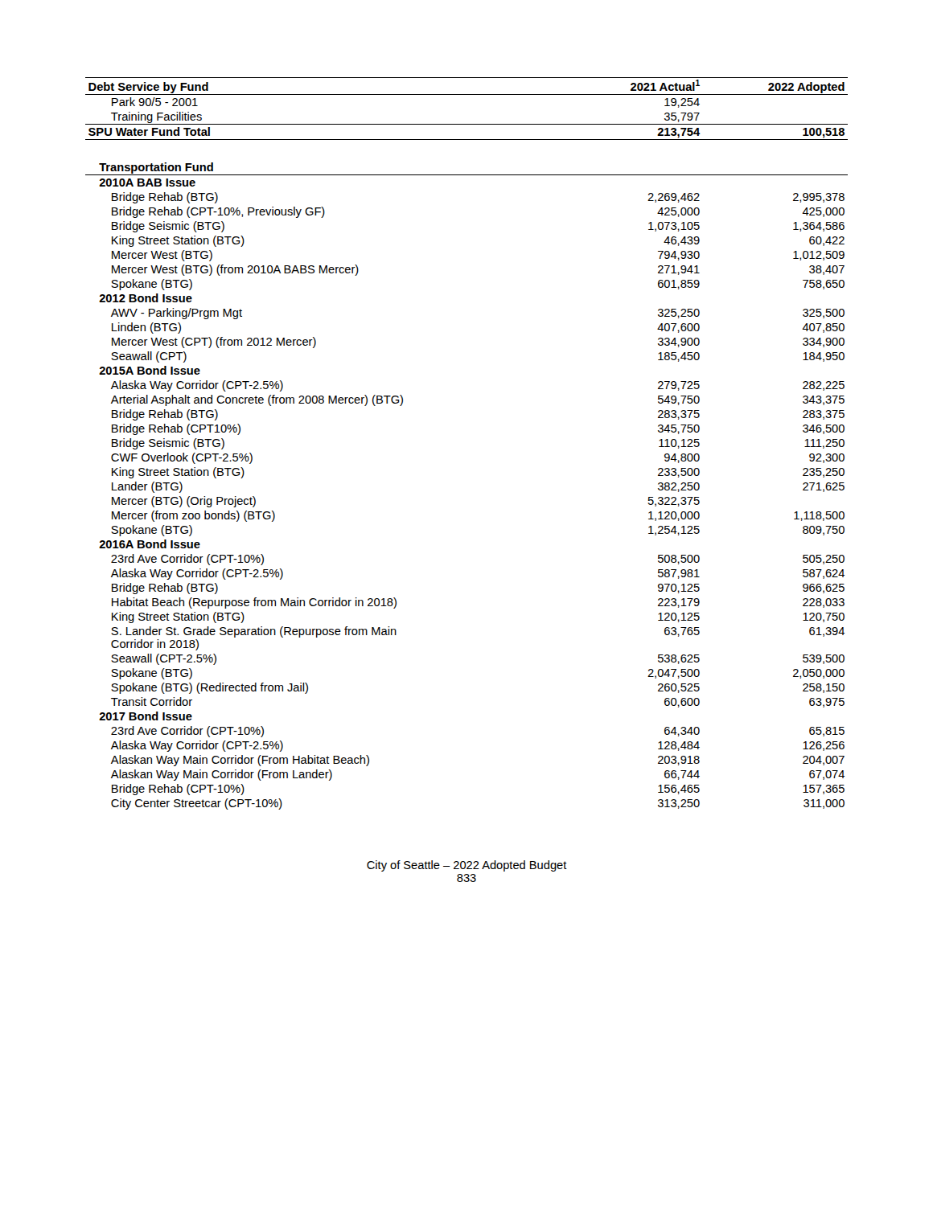| Debt Service by Fund | 2021 Actual 1 | 2022 Adopted |
| --- | --- | --- |
| Park 90/5 - 2001 | 19,254 | |
| Training Facilities | 35,797 | |
| SPU Water Fund Total | 213,754 | 100,518 |
| Transportation Fund |
| 2010A BAB Issue | | |
| Bridge Rehab (BTG) | 2,269,462 | 2,995,378 |
| Bridge Rehab (CPT-10%, Previously GF) | 425,000 | 425,000 |
| Bridge Seismic (BTG) | 1,073,105 | 1,364,586 |
| King Street Station (BTG) | 46,439 | 60,422 |
| Mercer West (BTG) | 794,930 | 1,012,509 |
| Mercer West (BTG) (from 2010A BABS Mercer) | 271,941 | 38,407 |
| Spokane (BTG) | 601,859 | 758,650 |
| 2012 Bond Issue | | |
| AWV - Parking/Prgm Mgt | 325,250 | 325,500 |
| Linden (BTG) | 407,600 | 407,850 |
| Mercer West (CPT) (from 2012 Mercer) | 334,900 | 334,900 |
| Seawall (CPT) | 185,450 | 184,950 |
| 2015A Bond Issue | | |
| Alaska Way Corridor (CPT-2.5%) | 279,725 | 282,225 |
| Arterial Asphalt and Concrete (from 2008 Mercer) (BTG) | 549,750 | 343,375 |
| Bridge Rehab (BTG) | 283,375 | 283,375 |
| Bridge Rehab (CPT10%) | 345,750 | 346,500 |
| Bridge Seismic (BTG) | 110,125 | 111,250 |
| CWF Overlook (CPT-2.5%) | 94,800 | 92,300 |
| King Street Station (BTG) | 233,500 | 235,250 |
| Lander (BTG) | 382,250 | 271,625 |
| Mercer (BTG) (Orig Project) | 5,322,375 | |
| Mercer (from zoo bonds) (BTG) | 1,120,000 | 1,118,500 |
| Spokane (BTG) | 1,254,125 | 809,750 |
| 2016A Bond Issue | | |
| 23rd Ave Corridor (CPT-10%) | 508,500 | 505,250 |
| Alaska Way Corridor (CPT-2.5%) | 587,981 | 587,624 |
| Bridge Rehab (BTG) | 970,125 | 966,625 |
| Habitat Beach (Repurpose from Main Corridor in 2018) | 223,179 | 228,033 |
| King Street Station (BTG) | 120,125 | 120,750 |
| S. Lander St. Grade Separation (Repurpose from Main Corridor in 2018) | 63,765 | 61,394 |
| Seawall (CPT-2.5%) | 538,625 | 539,500 |
| Spokane (BTG) | 2,047,500 | 2,050,000 |
| Spokane (BTG) (Redirected from Jail) | 260,525 | 258,150 |
| Transit Corridor | 60,600 | 63,975 |
| 2017 Bond Issue | | |
| 23rd Ave Corridor (CPT-10%) | 64,340 | 65,815 |
| Alaska Way Corridor (CPT-2.5%) | 128,484 | 126,256 |
| Alaskan Way Main Corridor (From Habitat Beach) | 203,918 | 204,007 |
| Alaskan Way Main Corridor (From Lander) | 66,744 | 67,074 |
| Bridge Rehab (CPT-10%) | 156,465 | 157,365 |
| City Center Streetcar (CPT-10%) | 313,250 | 311,000 |
City of Seattle – 2022 Adopted Budget
833